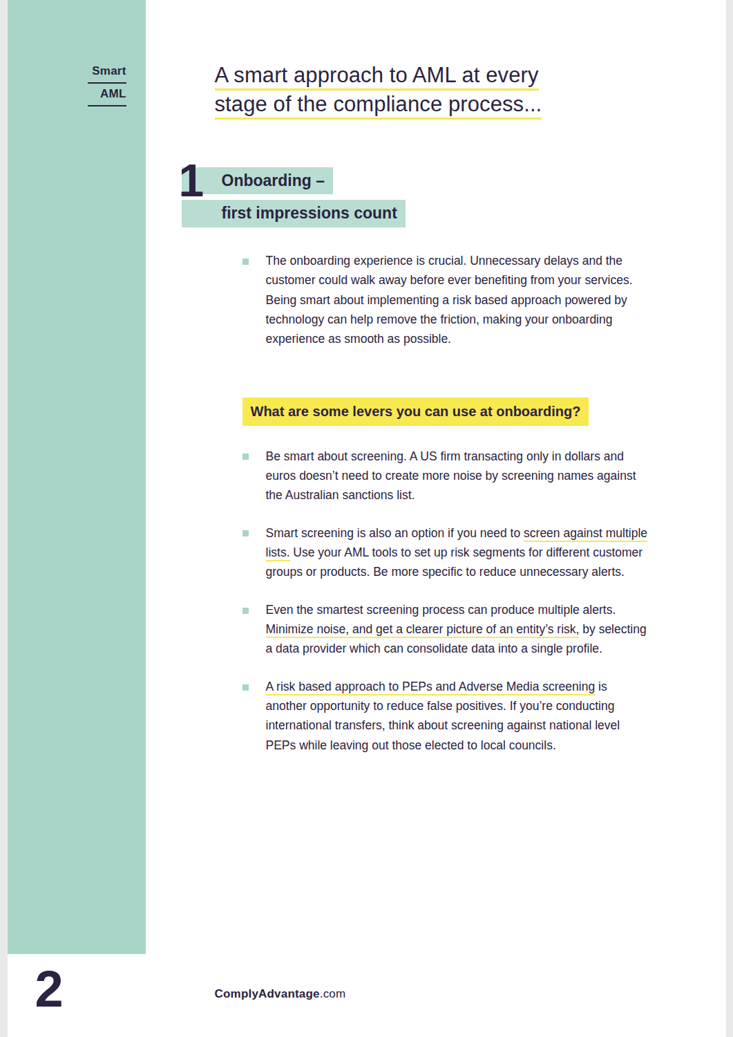Smart AML
2
A smart approach to AML at every
stage of the compliance process...
1 Onboarding –
first impressions count
The onboarding experience is crucial. Unnecessary delays and the customer could walk away before ever benefiting from your services. Being smart about implementing a risk based approach powered by technology can help remove the friction, making your onboarding experience as smooth as possible.
What are some levers you can use at onboarding?
Be smart about screening. A US firm transacting only in dollars and euros doesn’t need to create more noise by screening names against the Australian sanctions list.
Smart screening is also an option if you need to screen against multiple lists. Use your AML tools to set up risk segments for different customer groups or products. Be more specific to reduce unnecessary alerts.
Even the smartest screening process can produce multiple alerts. Minimize noise, and get a clearer picture of an entity’s risk, by selecting a data provider which can consolidate data into a single profile.
A risk based approach to PEPs and Adverse Media screening is another opportunity to reduce false positives. If you’re conducting international transfers, think about screening against national level PEPs while leaving out those elected to local councils.
ComplyAdvantage.com